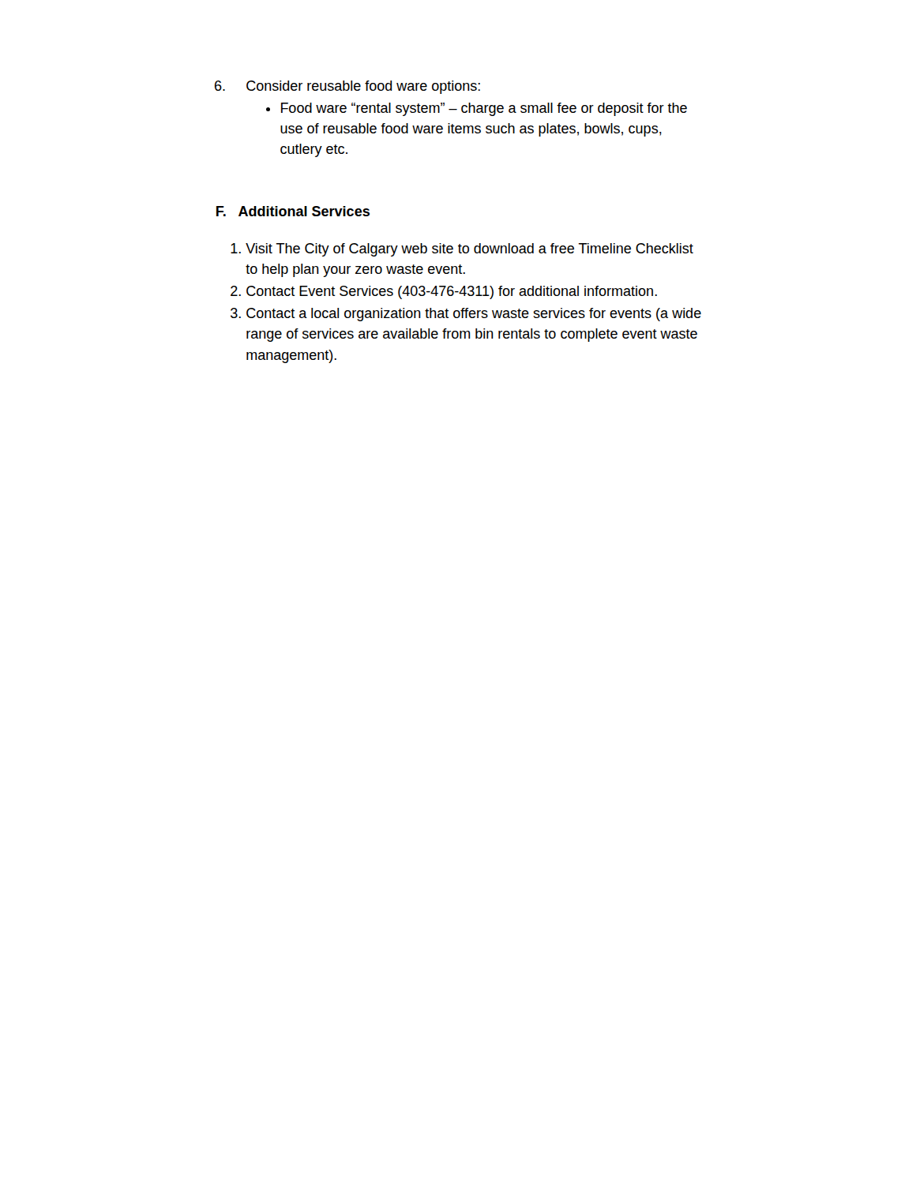Consider reusable food ware options:
Food ware “rental system” – charge a small fee or deposit for the use of reusable food ware items such as plates, bowls, cups, cutlery etc.
F. Additional Services
Visit The City of Calgary web site to download a free Timeline Checklist to help plan your zero waste event.
Contact Event Services (403-476-4311) for additional information.
Contact a local organization that offers waste services for events (a wide range of services are available from bin rentals to complete event waste management).